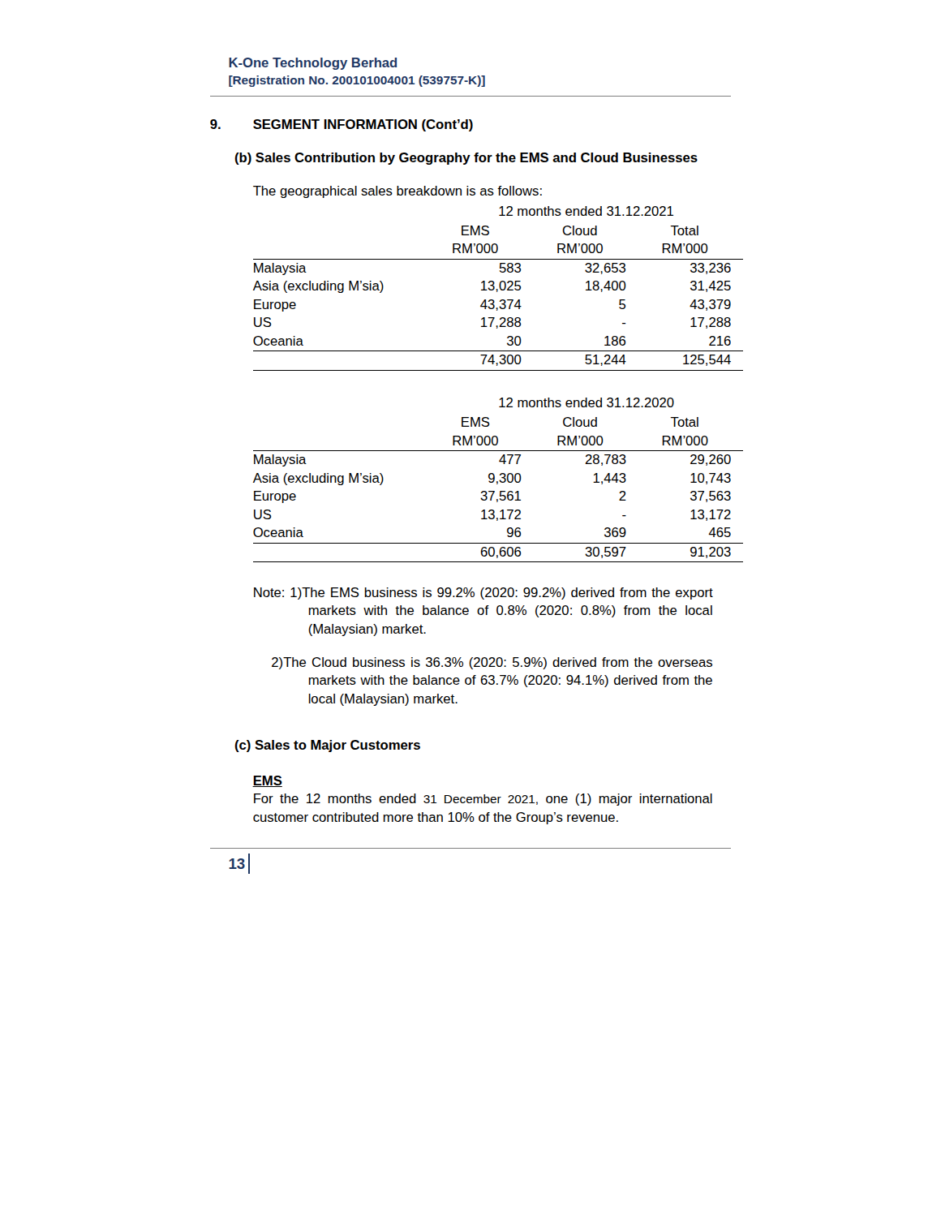K-One Technology Berhad
[Registration No. 200101004001 (539757-K)]
9. SEGMENT INFORMATION (Cont’d)
(b) Sales Contribution by Geography for the EMS and Cloud Businesses
The geographical sales breakdown is as follows:
| | 12 months ended 31.12.2021 |
| | EMS | Cloud | Total |
| | RM’000 | RM’000 | RM’000 |
| Malaysia | 583 | 32,653 | 33,236 |
| Asia (excluding M’sia) | 13,025 | 18,400 | 31,425 |
| Europe | 43,374 | 5 | 43,379 |
| US | 17,288 | - | 17,288 |
| Oceania | 30 | 186 | 216 |
| | 74,300 | 51,244 | 125,544 |
| | 12 months ended 31.12.2020 |
| | EMS | Cloud | Total |
| | RM’000 | RM’000 | RM’000 |
| Malaysia | 477 | 28,783 | 29,260 |
| Asia (excluding M’sia) | 9,300 | 1,443 | 10,743 |
| Europe | 37,561 | 2 | 37,563 |
| US | 13,172 | - | 13,172 |
| Oceania | 96 | 369 | 465 |
| | 60,606 | 30,597 | 91,203 |
Note: 1)The EMS business is 99.2% (2020: 99.2%) derived from the export markets with the balance of 0.8% (2020: 0.8%) from the local (Malaysian) market.
2)The Cloud business is 36.3% (2020: 5.9%) derived from the overseas markets with the balance of 63.7% (2020: 94.1%) derived from the local (Malaysian) market.
(c) Sales to Major Customers
EMS
For the 12 months ended 31 December 2021, one (1) major international customer contributed more than 10% of the Group’s revenue.
13